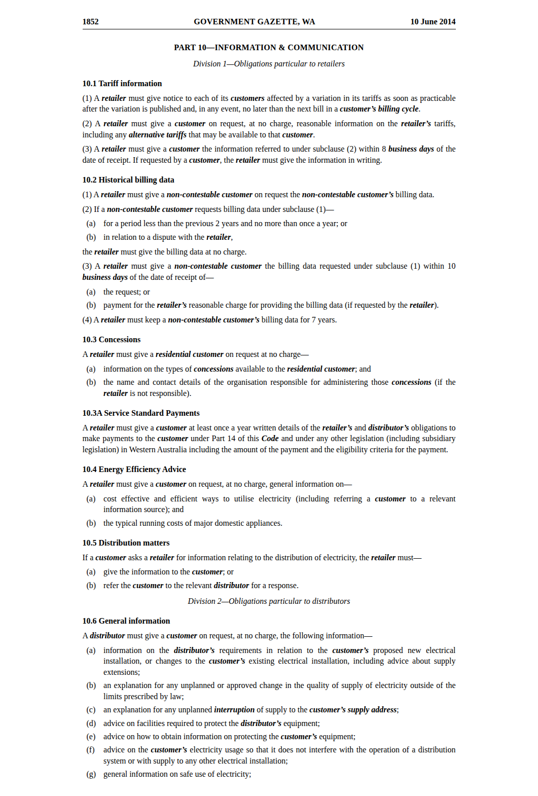1852 GOVERNMENT GAZETTE, WA 10 June 2014
PART 10—INFORMATION & COMMUNICATION
Division 1—Obligations particular to retailers
10.1 Tariff information
(1) A retailer must give notice to each of its customers affected by a variation in its tariffs as soon as practicable after the variation is published and, in any event, no later than the next bill in a customer’s billing cycle.
(2) A retailer must give a customer on request, at no charge, reasonable information on the retailer’s tariffs, including any alternative tariffs that may be available to that customer.
(3) A retailer must give a customer the information referred to under subclause (2) within 8 business days of the date of receipt. If requested by a customer, the retailer must give the information in writing.
10.2 Historical billing data
(1) A retailer must give a non-contestable customer on request the non-contestable customer’s billing data.
(2) If a non-contestable customer requests billing data under subclause (1)—
(a) for a period less than the previous 2 years and no more than once a year; or
(b) in relation to a dispute with the retailer,
the retailer must give the billing data at no charge.
(3) A retailer must give a non-contestable customer the billing data requested under subclause (1) within 10 business days of the date of receipt of—
(a) the request; or
(b) payment for the retailer’s reasonable charge for providing the billing data (if requested by the retailer).
(4) A retailer must keep a non-contestable customer’s billing data for 7 years.
10.3 Concessions
A retailer must give a residential customer on request at no charge—
(a) information on the types of concessions available to the residential customer; and
(b) the name and contact details of the organisation responsible for administering those concessions (if the retailer is not responsible).
10.3A Service Standard Payments
A retailer must give a customer at least once a year written details of the retailer’s and distributor’s obligations to make payments to the customer under Part 14 of this Code and under any other legislation (including subsidiary legislation) in Western Australia including the amount of the payment and the eligibility criteria for the payment.
10.4 Energy Efficiency Advice
A retailer must give a customer on request, at no charge, general information on—
(a) cost effective and efficient ways to utilise electricity (including referring a customer to a relevant information source); and
(b) the typical running costs of major domestic appliances.
10.5 Distribution matters
If a customer asks a retailer for information relating to the distribution of electricity, the retailer must—
(a) give the information to the customer; or
(b) refer the customer to the relevant distributor for a response.
Division 2—Obligations particular to distributors
10.6 General information
A distributor must give a customer on request, at no charge, the following information—
(a) information on the distributor’s requirements in relation to the customer’s proposed new electrical installation, or changes to the customer’s existing electrical installation, including advice about supply extensions;
(b) an explanation for any unplanned or approved change in the quality of supply of electricity outside of the limits prescribed by law;
(c) an explanation for any unplanned interruption of supply to the customer’s supply address;
(d) advice on facilities required to protect the distributor’s equipment;
(e) advice on how to obtain information on protecting the customer’s equipment;
(f) advice on the customer’s electricity usage so that it does not interfere with the operation of a distribution system or with supply to any other electrical installation;
(g) general information on safe use of electricity;